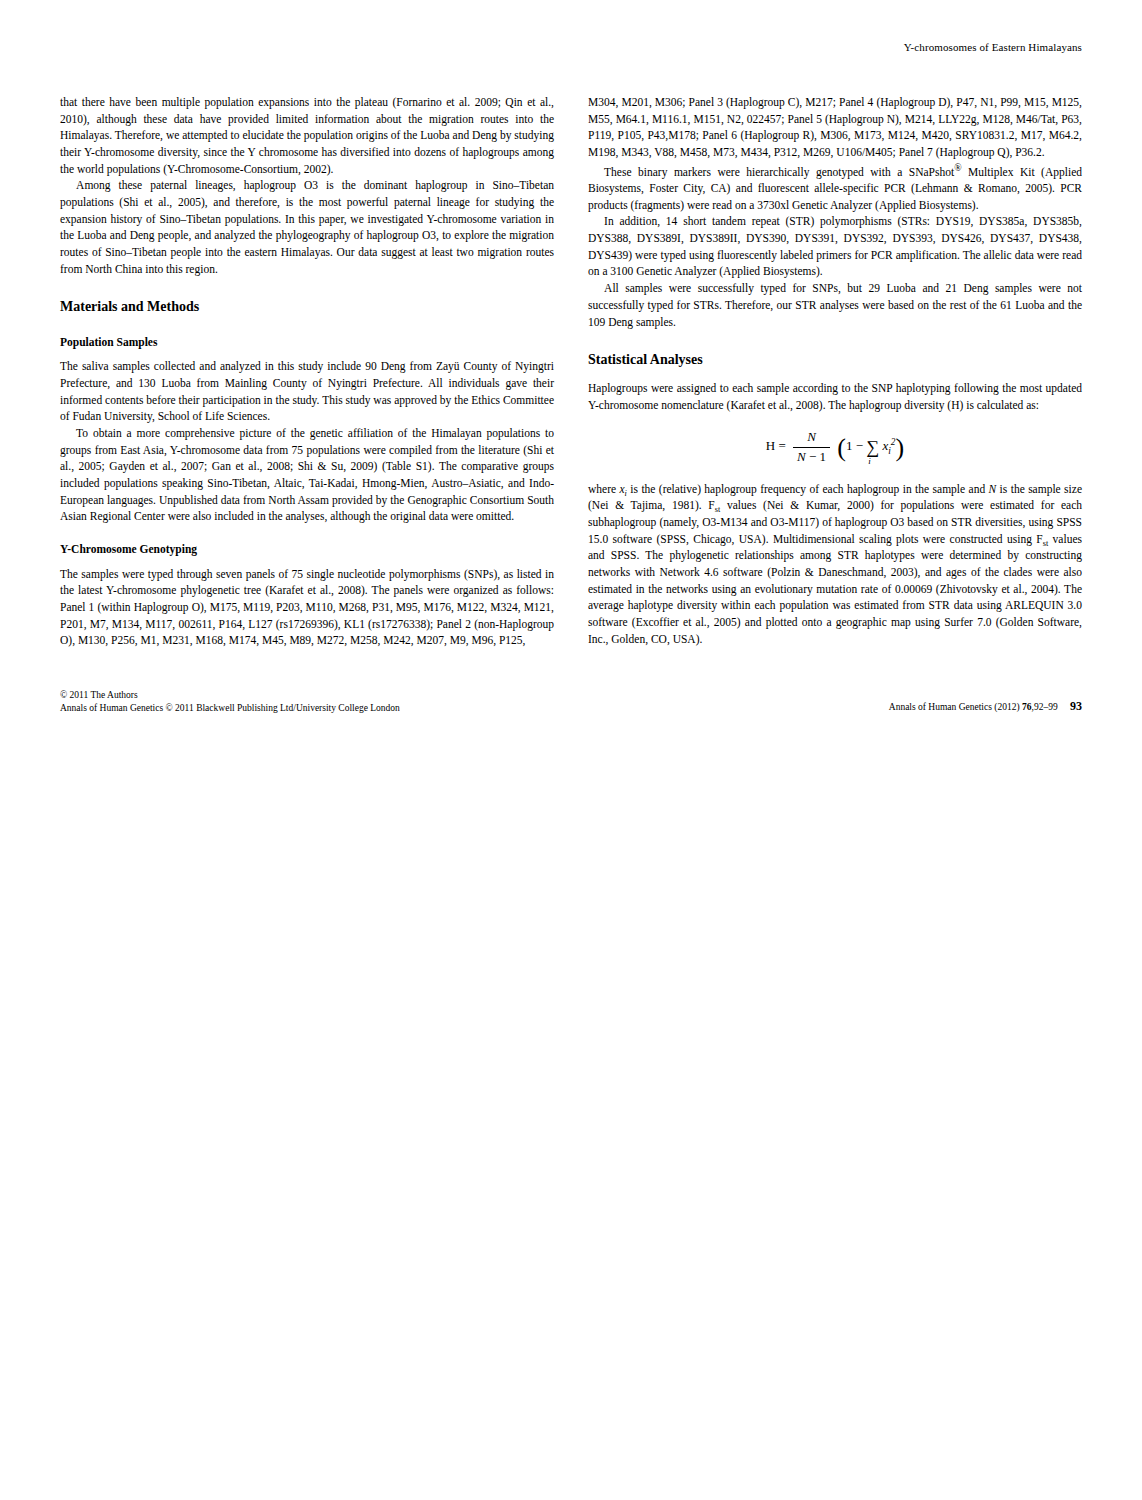Y-chromosomes of Eastern Himalayans
that there have been multiple population expansions into the plateau (Fornarino et al. 2009; Qin et al., 2010), although these data have provided limited information about the migration routes into the Himalayas. Therefore, we attempted to elucidate the population origins of the Luoba and Deng by studying their Y-chromosome diversity, since the Y chromosome has diversified into dozens of haplogroups among the world populations (Y-Chromosome-Consortium, 2002).
Among these paternal lineages, haplogroup O3 is the dominant haplogroup in Sino–Tibetan populations (Shi et al., 2005), and therefore, is the most powerful paternal lineage for studying the expansion history of Sino–Tibetan populations. In this paper, we investigated Y-chromosome variation in the Luoba and Deng people, and analyzed the phylogeography of haplogroup O3, to explore the migration routes of Sino–Tibetan people into the eastern Himalayas. Our data suggest at least two migration routes from North China into this region.
Materials and Methods
Population Samples
The saliva samples collected and analyzed in this study include 90 Deng from Zayü County of Nyingtri Prefecture, and 130 Luoba from Mainling County of Nyingtri Prefecture. All individuals gave their informed contents before their participation in the study. This study was approved by the Ethics Committee of Fudan University, School of Life Sciences.
To obtain a more comprehensive picture of the genetic affiliation of the Himalayan populations to groups from East Asia, Y-chromosome data from 75 populations were compiled from the literature (Shi et al., 2005; Gayden et al., 2007; Gan et al., 2008; Shi & Su, 2009) (Table S1). The comparative groups included populations speaking Sino-Tibetan, Altaic, Tai-Kadai, Hmong-Mien, Austro–Asiatic, and Indo-European languages. Unpublished data from North Assam provided by the Genographic Consortium South Asian Regional Center were also included in the analyses, although the original data were omitted.
Y-Chromosome Genotyping
The samples were typed through seven panels of 75 single nucleotide polymorphisms (SNPs), as listed in the latest Y-chromosome phylogenetic tree (Karafet et al., 2008). The panels were organized as follows: Panel 1 (within Haplogroup O), M175, M119, P203, M110, M268, P31, M95, M176, M122, M324, M121, P201, M7, M134, M117, 002611, P164, L127 (rs17269396), KL1 (rs17276338); Panel 2 (non-Haplogroup O), M130, P256, M1, M231, M168, M174, M45, M89, M272, M258, M242, M207, M9, M96, P125,
M304, M201, M306; Panel 3 (Haplogroup C), M217; Panel 4 (Haplogroup D), P47, N1, P99, M15, M125, M55, M64.1, M116.1, M151, N2, 022457; Panel 5 (Haplogroup N), M214, LLY22g, M128, M46/Tat, P63, P119, P105, P43,M178; Panel 6 (Haplogroup R), M306, M173, M124, M420, SRY10831.2, M17, M64.2, M198, M343, V88, M458, M73, M434, P312, M269, U106/M405; Panel 7 (Haplogroup Q), P36.2.
These binary markers were hierarchically genotyped with a SNaPshot® Multiplex Kit (Applied Biosystems, Foster City, CA) and fluorescent allele-specific PCR (Lehmann & Romano, 2005). PCR products (fragments) were read on a 3730xl Genetic Analyzer (Applied Biosystems).
In addition, 14 short tandem repeat (STR) polymorphisms (STRs: DYS19, DYS385a, DYS385b, DYS388, DYS389I, DYS389II, DYS390, DYS391, DYS392, DYS393, DYS426, DYS437, DYS438, DYS439) were typed using fluorescently labeled primers for PCR amplification. The allelic data were read on a 3100 Genetic Analyzer (Applied Biosystems).
All samples were successfully typed for SNPs, but 29 Luoba and 21 Deng samples were not successfully typed for STRs. Therefore, our STR analyses were based on the rest of the 61 Luoba and the 109 Deng samples.
Statistical Analyses
Haplogroups were assigned to each sample according to the SNP haplotyping following the most updated Y-chromosome nomenclature (Karafet et al., 2008). The haplogroup diversity (H) is calculated as:
H = NN − 1 (1 − ∑i xi2)
where xi is the (relative) haplogroup frequency of each haplogroup in the sample and N is the sample size (Nei & Tajima, 1981). Fst values (Nei & Kumar, 2000) for populations were estimated for each subhaplogroup (namely, O3-M134 and O3-M117) of haplogroup O3 based on STR diversities, using SPSS 15.0 software (SPSS, Chicago, USA). Multidimensional scaling plots were constructed using Fst values and SPSS. The phylogenetic relationships among STR haplotypes were determined by constructing networks with Network 4.6 software (Polzin & Daneschmand, 2003), and ages of the clades were also estimated in the networks using an evolutionary mutation rate of 0.00069 (Zhivotovsky et al., 2004). The average haplotype diversity within each population was estimated from STR data using ARLEQUIN 3.0 software (Excoffier et al., 2005) and plotted onto a geographic map using Surfer 7.0 (Golden Software, Inc., Golden, CO, USA).
© 2011 The Authors
Annals of Human Genetics © 2011 Blackwell Publishing Ltd/University College London
Annals of Human Genetics (2012) 76,92–99 93